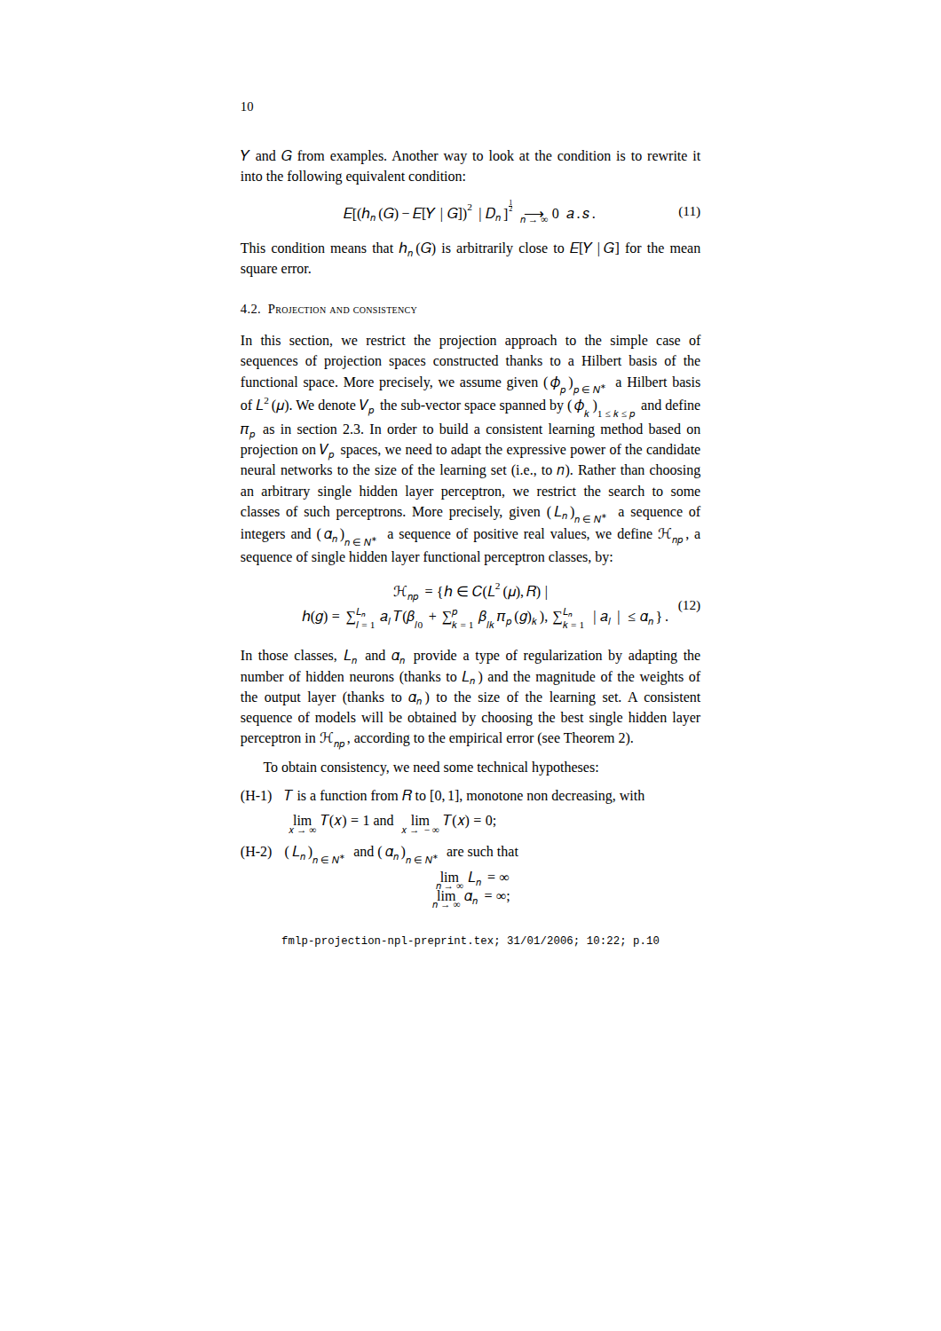10
Y and G from examples. Another way to look at the condition is to rewrite it into the following equivalent condition:
E [ ( hn (G) − E [Y|G] )2 | Dn ] 12 ⟶ n→∞ 0 a.s. (11)
This condition means that hn(G) is arbitrarily close to E[Y|G] for the mean square error.
4.2. Projection and consistency
In this section, we restrict the projection approach to the simple case of sequences of projection spaces constructed thanks to a Hilbert basis of the functional space. More precisely, we assume given (ϕp)p∈N∗ a Hilbert basis of L2(μ). We denote Vp the sub-vector space spanned by (ϕk)1≤k≤p and define πp as in section 2.3. In order to build a consistent learning method based on projection on Vp spaces, we need to adapt the expressive power of the candidate neural networks to the size of the learning set (i.e., to n). Rather than choosing an arbitrary single hidden layer perceptron, we restrict the search to some classes of such perceptrons. More precisely, given (Ln)n∈N∗ a sequence of integers and (αn)n∈N∗ a sequence of positive real values, we define ℋnp, a sequence of single hidden layer functional perceptron classes, by:
ℋnp = { h∈C(L2(μ),R) | h(g) = ∑ l=1 Ln al T ( βl0 + ∑ k=1 p βlk πp (g) k ) , ∑ k=1 Ln |al| ≤ αn } . (12)
In those classes, Ln and αn provide a type of regularization by adapting the number of hidden neurons (thanks to Ln) and the magnitude of the weights of the output layer (thanks to αn) to the size of the learning set. A consistent sequence of models will be obtained by choosing the best single hidden layer perceptron in ℋnp, according to the empirical error (see Theorem 2).
To obtain consistency, we need some technical hypotheses:
(H-1) T is a function from R to [0,1], monotone non decreasing, with
limx→∞T(x)=1 and limx→−∞T(x)=0;
(H-2)(Ln)n∈N∗ and (αn)n∈N∗ are such that
limn→∞ Ln = ∞ limn→∞ αn = ∞ ;
fmlp-projection-npl-preprint.tex; 31/01/2006; 10:22; p.10